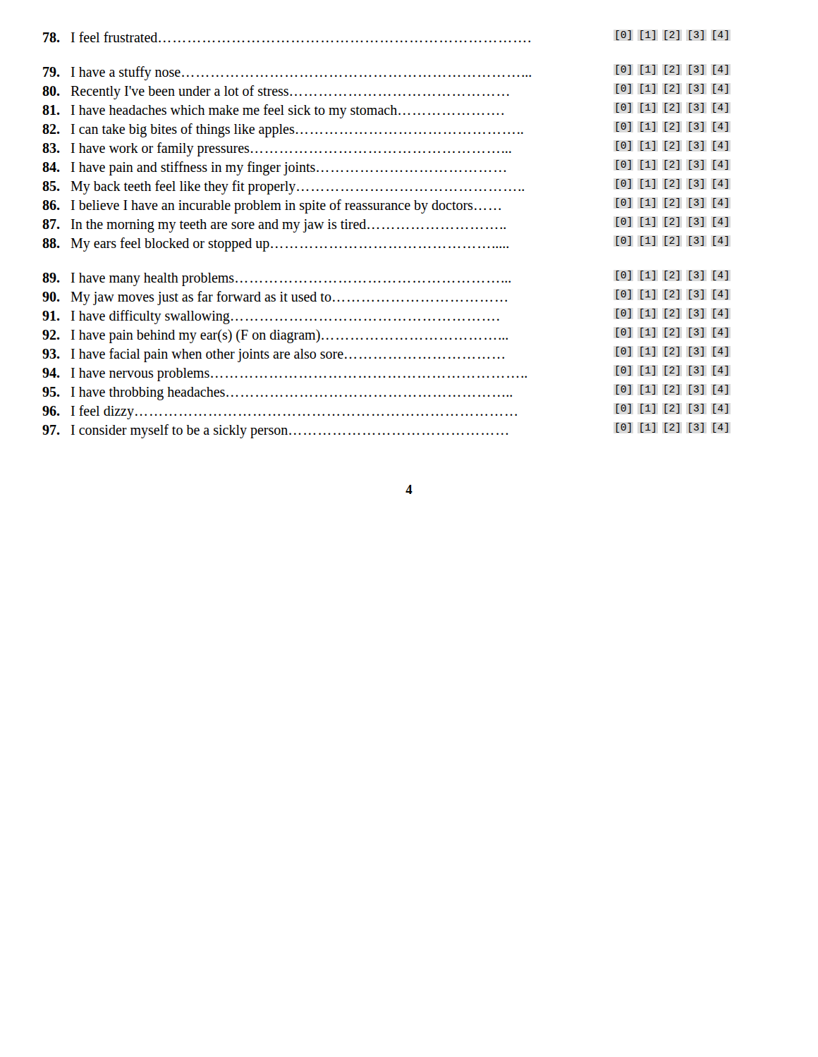| 78. | I feel frustrated ………………………………………………………………… . | [0] [1] [2] [3] [4] |
| 79. | I have a stuffy nose …………………………………………………………… ... | [0] [1] [2] [3] [4] |
| 80. | Recently I've been under a lot of stress ……………………………………… | [0] [1] [2] [3] [4] |
| 81. | I have headaches which make me feel sick to my stomach ………………… . | [0] [1] [2] [3] [4] |
| 82. | I can take big bites of things like apples ……………………………………… .. | [0] [1] [2] [3] [4] |
| 83. | I have work or family pressures …………………………………………… ... | [0] [1] [2] [3] [4] |
| 84. | I have pain and stiffness in my finger joints ……………………………… … | [0] [1] [2] [3] [4] |
| 85. | My back teeth feel like they fit properly ……………………………………… .. | [0] [1] [2] [3] [4] |
| 86. | I believe I have an incurable problem in spite of reassurance by doctors …… | [0] [1] [2] [3] [4] |
| 87. | In the morning my teeth are sore and my jaw is tired ……………………… .. | [0] [1] [2] [3] [4] |
| 88. | My ears feel blocked or stopped up ……………………………………… ..... | [0] [1] [2] [3] [4] |
| 89. | I have many health problems ……………………………………………… ... | [0] [1] [2] [3] [4] |
| 90. | My jaw moves just as far forward as it used to ……………………………… | [0] [1] [2] [3] [4] |
| 91. | I have difficulty swallowing ……………………………………………… . | [0] [1] [2] [3] [4] |
| 92. | I have pain behind my ear(s) (F on diagram) ……………………………… ... | [0] [1] [2] [3] [4] |
| 93. | I have facial pain when other joints are also sore ………………………… … | [0] [1] [2] [3] [4] |
| 94. | I have nervous problems ……………………………………………………… .. | [0] [1] [2] [3] [4] |
| 95. | I have throbbing headaches ……………………………………………… ….. | [0] [1] [2] [3] [4] |
| 96. | I feel dizzy ………………………………………………………………… … | [0] [1] [2] [3] [4] |
| 97. | I consider myself to be a sickly person ……………………………………… | [0] [1] [2] [3] [4] |
4